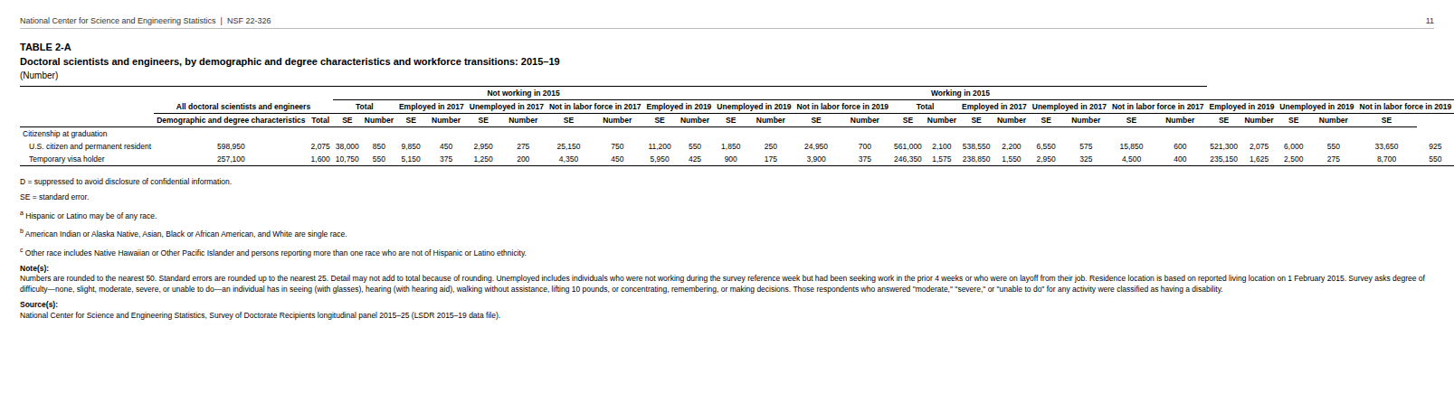National Center for Science and Engineering Statistics | NSF 22-326 11
TABLE 2-A
Doctoral scientists and engineers, by demographic and degree characteristics and workforce transitions: 2015–19
(Number)
| | All doctoral scientists and engineers | Not working in 2015 | Working in 2015 |
| --- | --- | --- | --- |
| Total | Employed in 2017 | Unemployed in 2017 | Not in labor force in 2017 | Employed in 2019 | Unemployed in 2019 | Not in labor force in 2019 | Total | Employed in 2017 | Unemployed in 2017 | Not in labor force in 2017 | Employed in 2019 | Unemployed in 2019 | Not in labor force in 2019 |
| Demographic and degree characteristics | Total | SE | Number | SE | Number | SE | Number | SE | Number | SE | Number | SE | Number | SE | Number | SE | Number | SE | Number | SE | Number | SE | Number | SE | Number | SE | Number | SE |
| Citizenship at graduation | | | | | | | | | | | | | | | | | | | | | | | | | | | | | | |
| U.S. citizen and permanent resident | 598,950 | 2,075 | 38,000 | 850 | 9,850 | 450 | 2,950 | 275 | 25,150 | 750 | 11,200 | 550 | 1,850 | 250 | 24,950 | 700 | 561,000 | 2,100 | 538,550 | 2,200 | 6,550 | 575 | 15,850 | 600 | 521,300 | 2,075 | 6,000 | 550 | 33,650 | 925 |
| Temporary visa holder | 257,100 | 1,600 | 10,750 | 550 | 5,150 | 375 | 1,250 | 200 | 4,350 | 450 | 5,950 | 425 | 900 | 175 | 3,900 | 375 | 246,350 | 1,575 | 238,850 | 1,550 | 2,950 | 325 | 4,500 | 400 | 235,150 | 1,625 | 2,500 | 275 | 8,700 | 550 |
D = suppressed to avoid disclosure of confidential information.
SE = standard error.
a Hispanic or Latino may be of any race.
b American Indian or Alaska Native, Asian, Black or African American, and White are single race.
c Other race includes Native Hawaiian or Other Pacific Islander and persons reporting more than one race who are not of Hispanic or Latino ethnicity.
Note(s):
Numbers are rounded to the nearest 50. Standard errors are rounded up to the nearest 25. Detail may not add to total because of rounding. Unemployed includes individuals who were not working during the survey reference week but had been seeking work in the prior 4 weeks or who were on layoff from their job. Residence location is based on reported living location on 1 February 2015. Survey asks degree of difficulty—none, slight, moderate, severe, or unable to do—an individual has in seeing (with glasses), hearing (with hearing aid), walking without assistance, lifting 10 pounds, or concentrating, remembering, or making decisions. Those respondents who answered "moderate," "severe," or "unable to do" for any activity were classified as having a disability.
Source(s):
National Center for Science and Engineering Statistics, Survey of Doctorate Recipients longitudinal panel 2015–25 (LSDR 2015–19 data file).